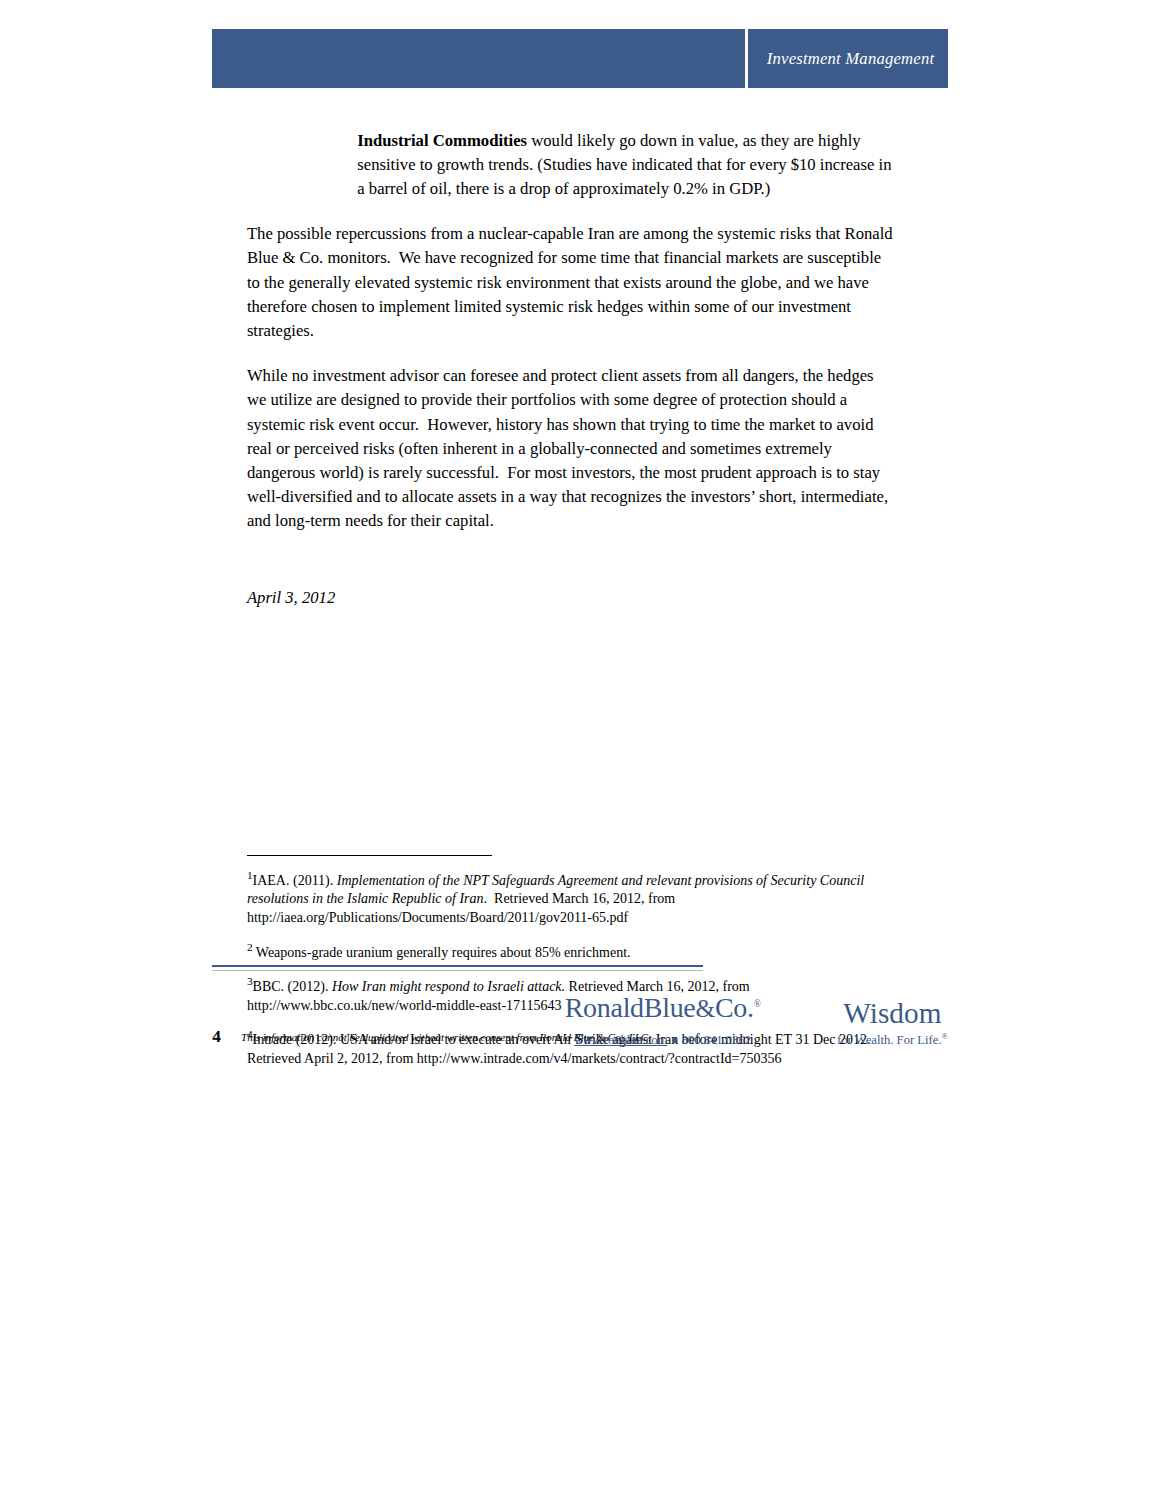Investment Management
Industrial Commodities would likely go down in value, as they are highly sensitive to growth trends. (Studies have indicated that for every $10 increase in a barrel of oil, there is a drop of approximately 0.2% in GDP.)
The possible repercussions from a nuclear-capable Iran are among the systemic risks that Ronald Blue & Co. monitors. We have recognized for some time that financial markets are susceptible to the generally elevated systemic risk environment that exists around the globe, and we have therefore chosen to implement limited systemic risk hedges within some of our investment strategies.
While no investment advisor can foresee and protect client assets from all dangers, the hedges we utilize are designed to provide their portfolios with some degree of protection should a systemic risk event occur. However, history has shown that trying to time the market to avoid real or perceived risks (often inherent in a globally-connected and sometimes extremely dangerous world) is rarely successful. For most investors, the most prudent approach is to stay well-diversified and to allocate assets in a way that recognizes the investors’ short, intermediate, and long-term needs for their capital.
April 3, 2012
1IAEA. (2011). Implementation of the NPT Safeguards Agreement and relevant provisions of Security Council resolutions in the Islamic Republic of Iran. Retrieved March 16, 2012, from http://iaea.org/Publications/Documents/Board/2011/gov2011-65.pdf
2 Weapons-grade uranium generally requires about 85% enrichment.
3BBC. (2012). How Iran might respond to Israeli attack. Retrieved March 16, 2012, from http://www.bbc.co.uk/new/world-middle-east-17115643
4Intrade (2012). USA and/or Israel to execute an overt Air Strike against Iran before midnight ET 31 Dec 2012. Retrieved April 2, 2012, from http://www.intrade.com/v4/markets/contract/?contractId=750356
4
This information cannot be duplicated without written consent from Ronald Blue & Co., LLC.
RonaldBlue&Co.®
www.ronblue.com ● 800.841.0362
Wisdom
for Wealth. For Life.®